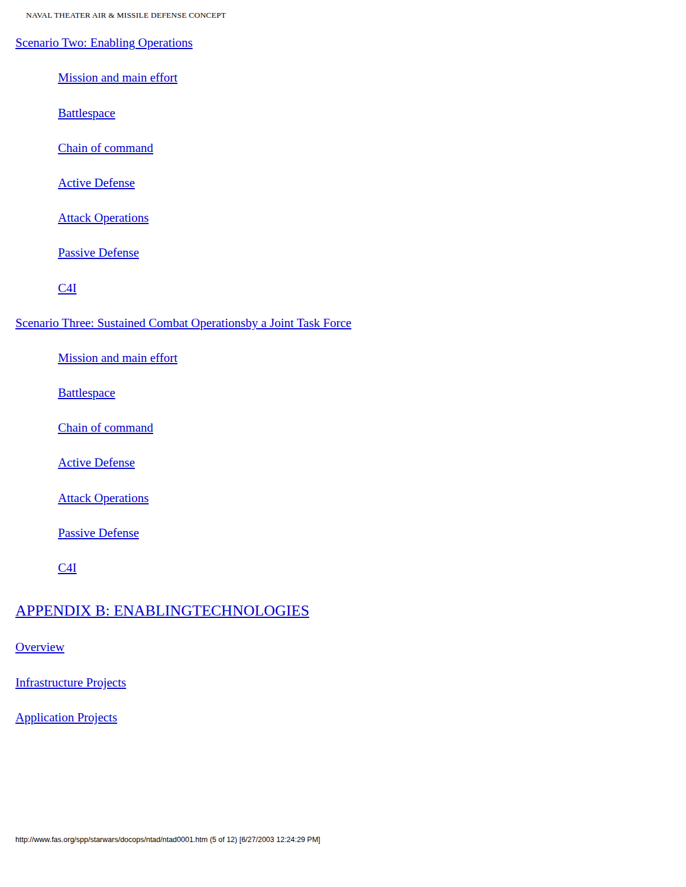Naval Theater Air & Missile Defense Concept
Scenario Two: Enabling Operations
Mission and main effort
Battlespace
Chain of command
Active Defense
Attack Operations
Passive Defense
C4I
Scenario Three: Sustained Combat Operationsby a Joint Task Force
Mission and main effort
Battlespace
Chain of command
Active Defense
Attack Operations
Passive Defense
C4I
APPENDIX B: ENABLINGTECHNOLOGIES
Overview
Infrastructure Projects
Application Projects
http://www.fas.org/spp/starwars/docops/ntad/ntad0001.htm (5 of 12) [6/27/2003 12:24:29 PM]